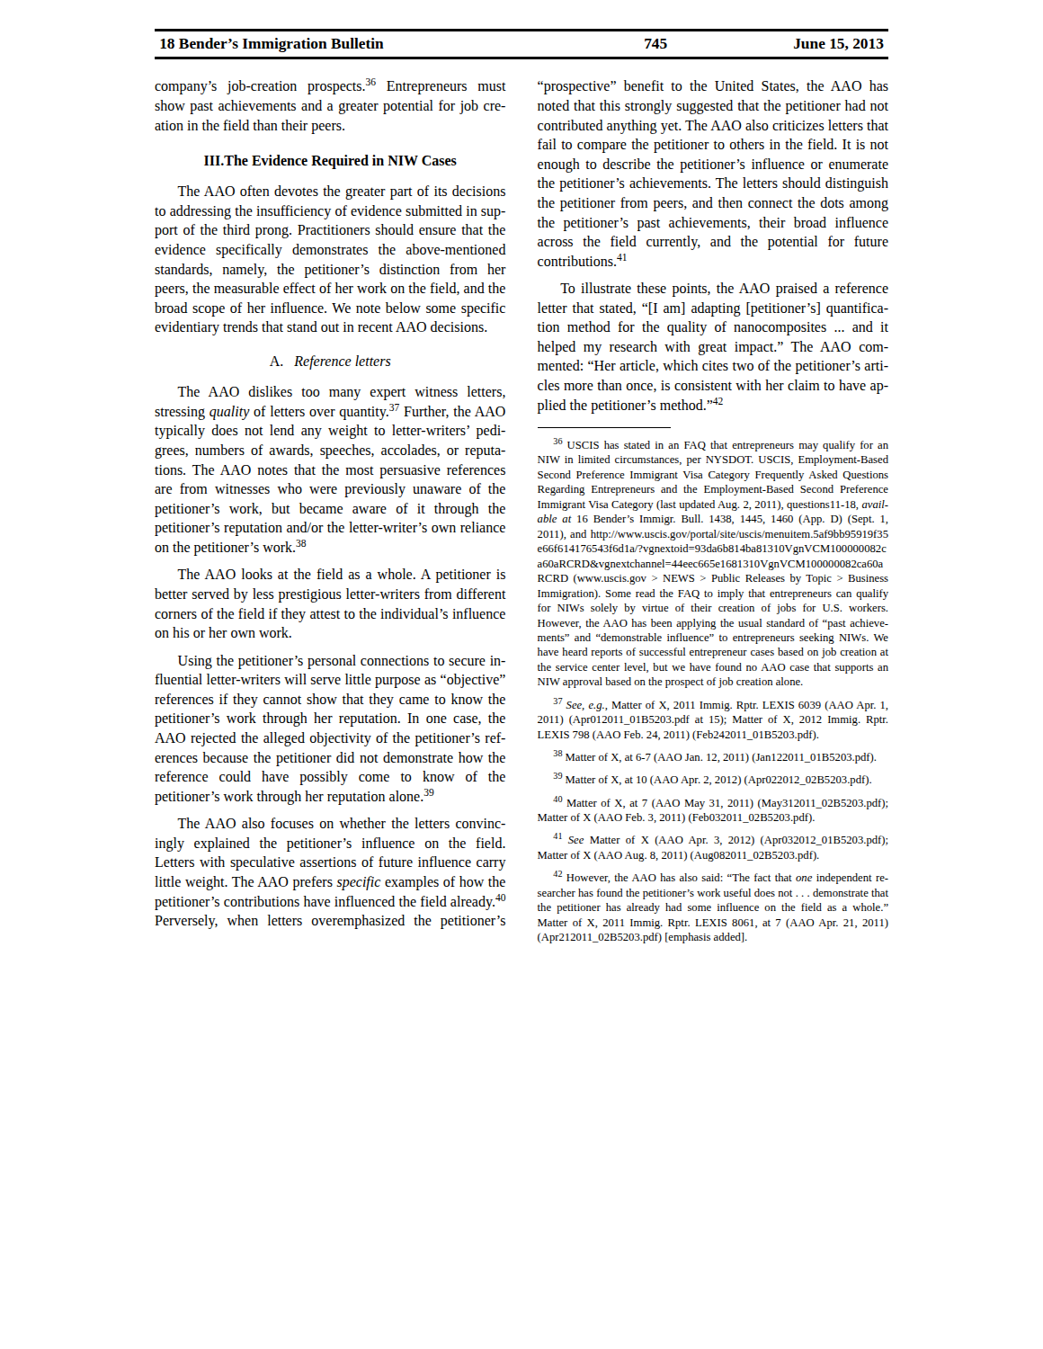| 18 Bender’s Immigration Bulletin | 745 | June 15, 2013 |
company’s job-creation prospects.36 Entrepreneurs must show past achievements and a greater potential for job creation in the field than their peers.
III.The Evidence Required in NIW Cases
The AAO often devotes the greater part of its decisions to addressing the insufficiency of evidence submitted in support of the third prong. Practitioners should ensure that the evidence specifically demonstrates the above-mentioned standards, namely, the petitioner’s distinction from her peers, the measurable effect of her work on the field, and the broad scope of her influence. We note below some specific evidentiary trends that stand out in recent AAO decisions.
A. Reference letters
The AAO dislikes too many expert witness letters, stressing quality of letters over quantity.37 Further, the AAO typically does not lend any weight to letter-writers’ pedigrees, numbers of awards, speeches, accolades, or reputations. The AAO notes that the most persuasive references are from witnesses who were previously unaware of the petitioner’s work, but became aware of it through the petitioner’s reputation and/or the letter-writer’s own reliance on the petitioner’s work.38
The AAO looks at the field as a whole. A petitioner is better served by less prestigious letter-writers from different corners of the field if they attest to the individual’s influence on his or her own work.
Using the petitioner’s personal connections to secure influential letter-writers will serve little purpose as “objective” references if they cannot show that they came to know the petitioner’s work through her reputation. In one case, the AAO rejected the alleged objectivity of the petitioner’s references because the petitioner did not demonstrate how the reference could have possibly come to know of the petitioner’s work through her reputation alone.39
The AAO also focuses on whether the letters convincingly explained the petitioner’s influence on the field. Letters with speculative assertions of future influence carry little weight. The AAO prefers specific examples of how the petitioner’s contributions have influenced the field already.40 Perversely, when letters overemphasized the petitioner’s “prospective” benefit to the United States, the AAO has noted that this strongly suggested that the petitioner had not contributed anything yet. The AAO also criticizes letters that fail to compare the petitioner to others in the field. It is not enough to describe the petitioner’s influence or enumerate the petitioner’s achievements. The letters should distinguish the petitioner from peers, and then connect the dots among the petitioner’s past achievements, their broad influence across the field currently, and the potential for future contributions.41
To illustrate these points, the AAO praised a reference letter that stated, “[I am] adapting [petitioner’s] quantification method for the quality of nanocomposites ... and it helped my research with great impact.” The AAO commented: “Her article, which cites two of the petitioner’s articles more than once, is consistent with her claim to have applied the petitioner’s method.”42
36 USCIS has stated in an FAQ that entrepreneurs may qualify for an NIW in limited circumstances, per NYSDOT. USCIS, Employment-Based Second Preference Immigrant Visa Category Frequently Asked Questions Regarding Entrepreneurs and the Employment-Based Second Preference Immigrant Visa Category (last updated Aug. 2, 2011), questions11-18, available at 16 Bender’s Immigr. Bull. 1438, 1445, 1460 (App. D) (Sept. 1, 2011), and http://www.uscis.gov/portal/site/uscis/menuitem.5af9bb95919f35e66f614176543f6d1a/?vgnextoid=93da6b814ba81310VgnVCM100000082ca60aRCRD&vgnextchannel=44eec665e1681310VgnVCM100000082ca60aRCRD (www.uscis.gov > NEWS > Public Releases by Topic > Business Immigration). Some read the FAQ to imply that entrepreneurs can qualify for NIWs solely by virtue of their creation of jobs for U.S. workers. However, the AAO has been applying the usual standard of “past achievements” and “demonstrable influence” to entrepreneurs seeking NIWs. We have heard reports of successful entrepreneur cases based on job creation at the service center level, but we have found no AAO case that supports an NIW approval based on the prospect of job creation alone.
37 See, e.g., Matter of X, 2011 Immig. Rptr. LEXIS 6039 (AAO Apr. 1, 2011) (Apr012011_01B5203.pdf at 15); Matter of X, 2012 Immig. Rptr. LEXIS 798 (AAO Feb. 24, 2011) (Feb242011_01B5203.pdf).
38 Matter of X, at 6-7 (AAO Jan. 12, 2011) (Jan122011_01B5203.pdf).
39 Matter of X, at 10 (AAO Apr. 2, 2012) (Apr022012_02B5203.pdf).
40 Matter of X, at 7 (AAO May 31, 2011) (May312011_02B5203.pdf); Matter of X (AAO Feb. 3, 2011) (Feb032011_02B5203.pdf).
41 See Matter of X (AAO Apr. 3, 2012) (Apr032012_01B5203.pdf); Matter of X (AAO Aug. 8, 2011) (Aug082011_02B5203.pdf).
42 However, the AAO has also said: “The fact that one independent researcher has found the petitioner’s work useful does not . . . demonstrate that the petitioner has already had some influence on the field as a whole.” Matter of X, 2011 Immig. Rptr. LEXIS 8061, at 7 (AAO Apr. 21, 2011) (Apr212011_02B5203.pdf) [emphasis added].